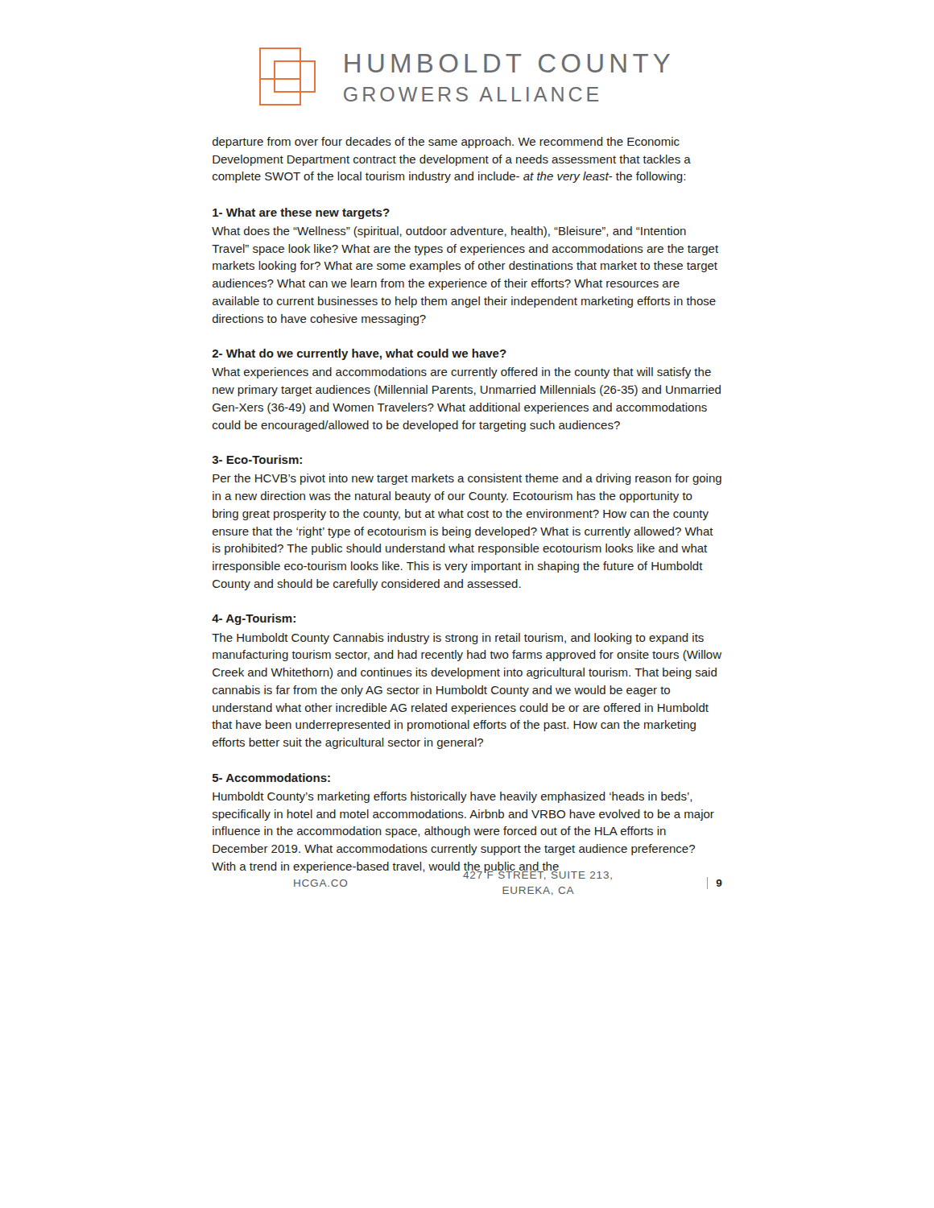HUMBOLDT COUNTY
GROWERS ALLIANCE
departure from over four decades of the same approach. We recommend the Economic Development Department contract the development of a needs assessment that tackles a complete SWOT of the local tourism industry and include- at the very least- the following:
1- What are these new targets?
What does the “Wellness” (spiritual, outdoor adventure, health), “Bleisure”, and “Intention Travel” space look like? What are the types of experiences and accommodations are the target markets looking for? What are some examples of other destinations that market to these target audiences? What can we learn from the experience of their efforts? What resources are available to current businesses to help them angel their independent marketing efforts in those directions to have cohesive messaging?
2- What do we currently have, what could we have?
What experiences and accommodations are currently offered in the county that will satisfy the new primary target audiences (Millennial Parents, Unmarried Millennials (26-35) and Unmarried Gen-Xers (36-49) and Women Travelers? What additional experiences and accommodations could be encouraged/allowed to be developed for targeting such audiences?
3- Eco-Tourism:
Per the HCVB’s pivot into new target markets a consistent theme and a driving reason for going in a new direction was the natural beauty of our County. Ecotourism has the opportunity to bring great prosperity to the county, but at what cost to the environment? How can the county ensure that the ‘right’ type of ecotourism is being developed? What is currently allowed? What is prohibited? The public should understand what responsible ecotourism looks like and what irresponsible eco-tourism looks like. This is very important in shaping the future of Humboldt County and should be carefully considered and assessed.
4- Ag-Tourism:
The Humboldt County Cannabis industry is strong in retail tourism, and looking to expand its manufacturing tourism sector, and had recently had two farms approved for onsite tours (Willow Creek and Whitethorn) and continues its development into agricultural tourism. That being said cannabis is far from the only AG sector in Humboldt County and we would be eager to understand what other incredible AG related experiences could be or are offered in Humboldt that have been underrepresented in promotional efforts of the past. How can the marketing efforts better suit the agricultural sector in general?
5- Accommodations:
Humboldt County’s marketing efforts historically have heavily emphasized ‘heads in beds’, specifically in hotel and motel accommodations. Airbnb and VRBO have evolved to be a major influence in the accommodation space, although were forced out of the HLA efforts in December 2019. What accommodations currently support the target audience preference? With a trend in experience-based travel, would the public and the
HCGA.CO
427 F STREET, SUITE 213, EUREKA, CA
9